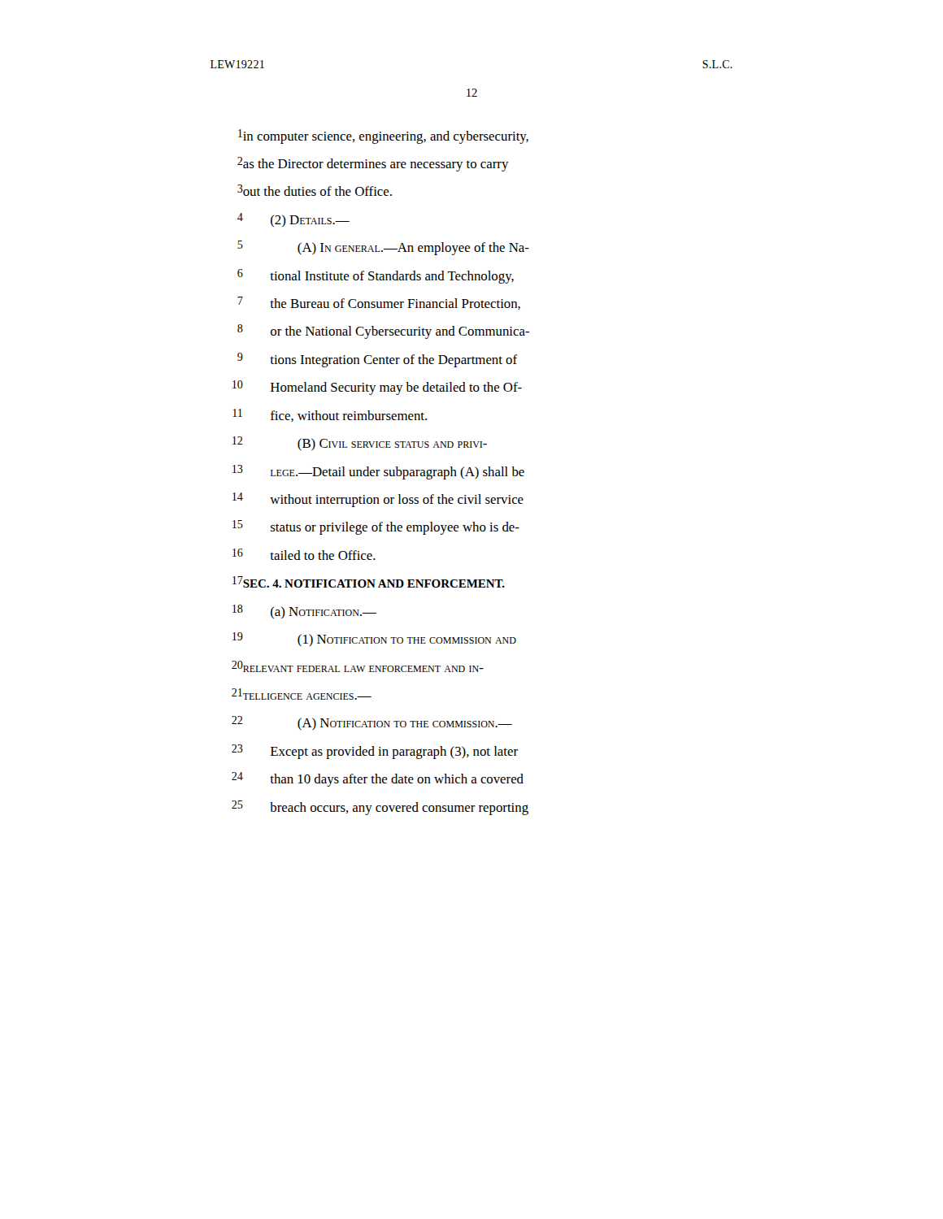LEW19221
S.L.C.
12
| 1 | in computer science, engineering, and cybersecurity, |
| 2 | as the Director determines are necessary to carry |
| 3 | out the duties of the Office. |
| 4 | (2) Details. — |
| 5 | (A) In general. —An employee of the Na- |
| 6 | tional Institute of Standards and Technology, |
| 7 | the Bureau of Consumer Financial Protection, |
| 8 | or the National Cybersecurity and Communica- |
| 9 | tions Integration Center of the Department of |
| 10 | Homeland Security may be detailed to the Of- |
| 11 | fice, without reimbursement. |
| 12 | (B) Civil service status and privi- |
| 13 | lege. —Detail under subparagraph (A) shall be |
| 14 | without interruption or loss of the civil service |
| 15 | status or privilege of the employee who is de- |
| 16 | tailed to the Office. |
| 17 | SEC. 4. NOTIFICATION AND ENFORCEMENT. |
| 18 | (a) Notification. — |
| 19 | (1) Notification to the commission and |
| 20 | relevant federal law enforcement and in- |
| 21 | telligence agencies. — |
| 22 | (A) Notification to the commission. — |
| 23 | Except as provided in paragraph (3), not later |
| 24 | than 10 days after the date on which a covered |
| 25 | breach occurs, any covered consumer reporting |